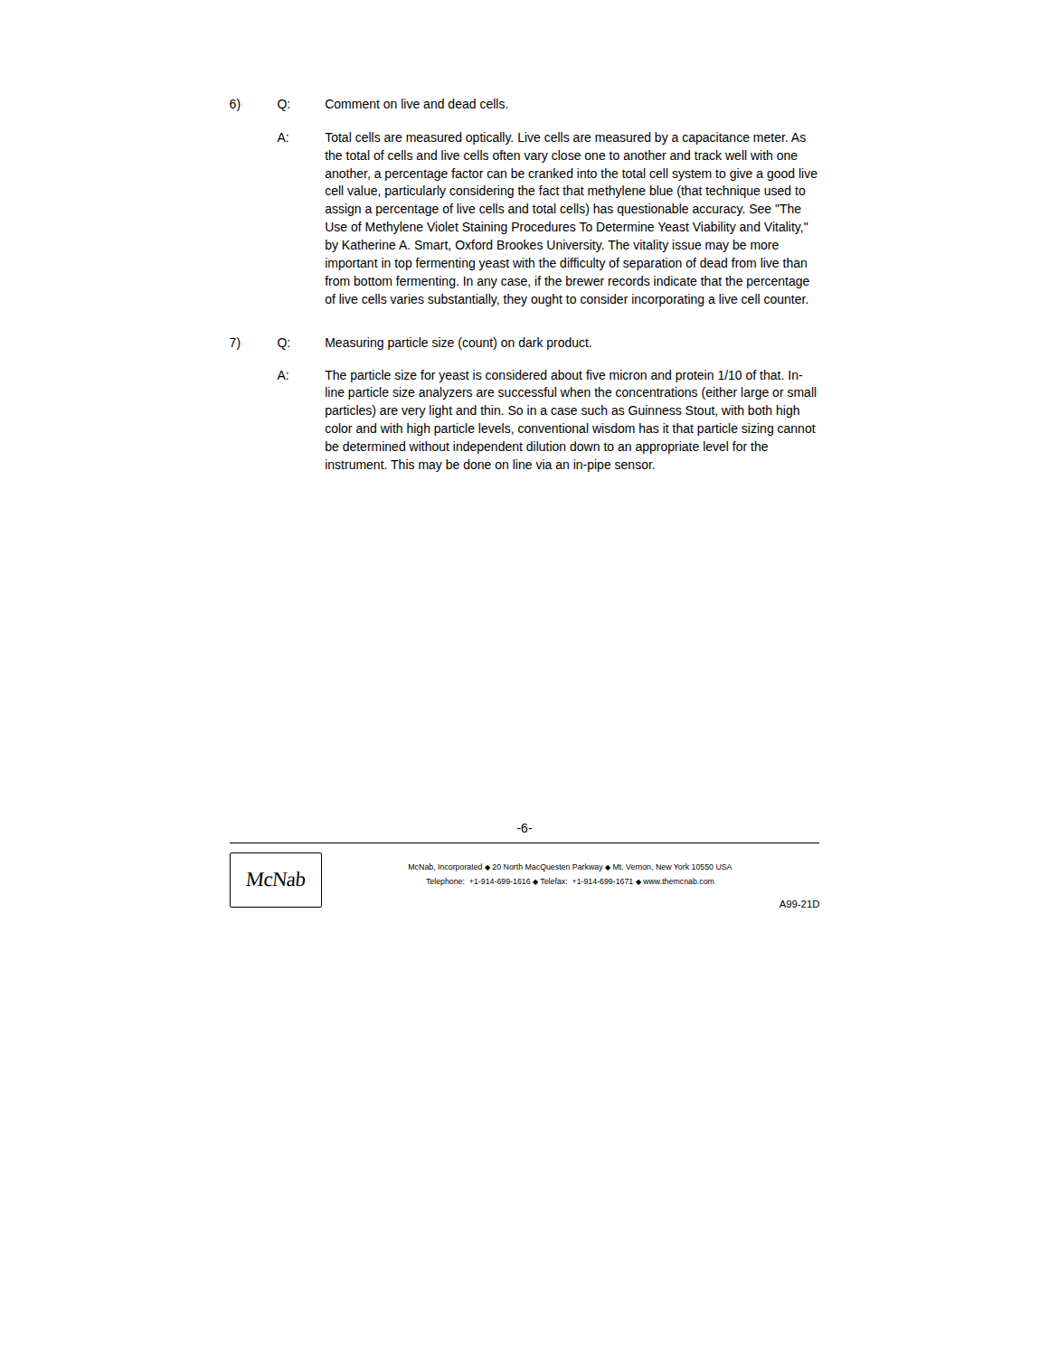6)
Q:
Comment on live and dead cells.
A:
Total cells are measured optically. Live cells are measured by a capacitance meter. As the total of cells and live cells often vary close one to another and track well with one another, a percentage factor can be cranked into the total cell system to give a good live cell value, particularly considering the fact that methylene blue (that technique used to assign a percentage of live cells and total cells) has questionable accuracy. See "The Use of Methylene Violet Staining Procedures To Determine Yeast Viability and Vitality," by Katherine A. Smart, Oxford Brookes University. The vitality issue may be more important in top fermenting yeast with the difficulty of separation of dead from live than from bottom fermenting. In any case, if the brewer records indicate that the percentage of live cells varies substantially, they ought to consider incorporating a live cell counter.
7)
Q:
Measuring particle size (count) on dark product.
A:
The particle size for yeast is considered about five micron and protein 1/10 of that. In-line particle size analyzers are successful when the concentrations (either large or small particles) are very light and thin. So in a case such as Guinness Stout, with both high color and with high particle levels, conventional wisdom has it that particle sizing cannot be determined without independent dilution down to an appropriate level for the instrument. This may be done on line via an in-pipe sensor.
-6-
McNab
McNab, Incorporated ◆ 20 North MacQuesten Parkway ◆ Mt. Vernon, New York 10550 USA
Telephone: +1-914-699-1616 ◆ Telefax: +1-914-699-1671 ◆ www.themcnab.com
A99-21D